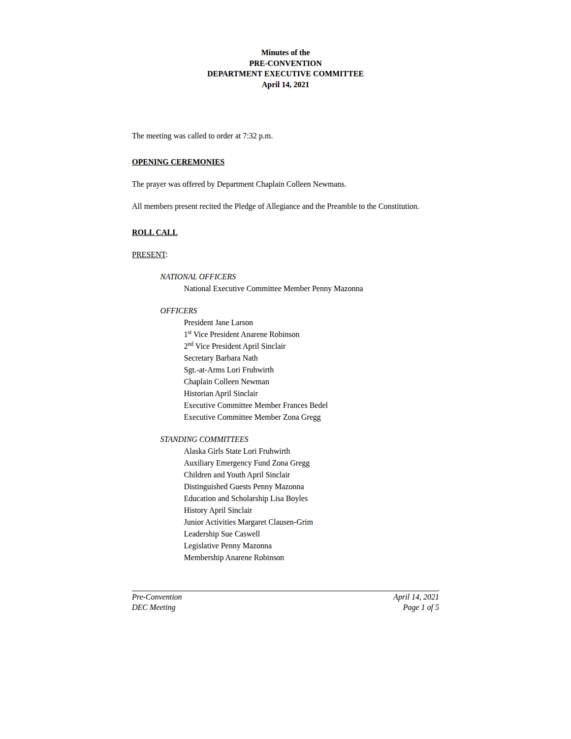Minutes of the PRE-CONVENTION DEPARTMENT EXECUTIVE COMMITTEE April 14, 2021
The meeting was called to order at 7:32 p.m.
OPENING CEREMONIES
The prayer was offered by Department Chaplain Colleen Newmans.
All members present recited the Pledge of Allegiance and the Preamble to the Constitution.
ROLL CALL
PRESENT:
NATIONAL OFFICERS
National Executive Committee Member Penny Mazonna
OFFICERS
President Jane Larson
1st Vice President Anarene Robinson
2nd Vice President April Sinclair
Secretary Barbara Nath
Sgt.-at-Arms Lori Fruhwirth
Chaplain Colleen Newman
Historian April Sinclair
Executive Committee Member Frances Bedel
Executive Committee Member Zona Gregg
STANDING COMMITTEES
Alaska Girls State Lori Fruhwirth
Auxiliary Emergency Fund Zona Gregg
Children and Youth April Sinclair
Distinguished Guests Penny Mazonna
Education and Scholarship Lisa Boyles
History April Sinclair
Junior Activities Margaret Clausen-Grim
Leadership Sue Caswell
Legislative Penny Mazonna
Membership Anarene Robinson
Pre-Convention
DEC Meeting
April 14, 2021
Page 1 of 5